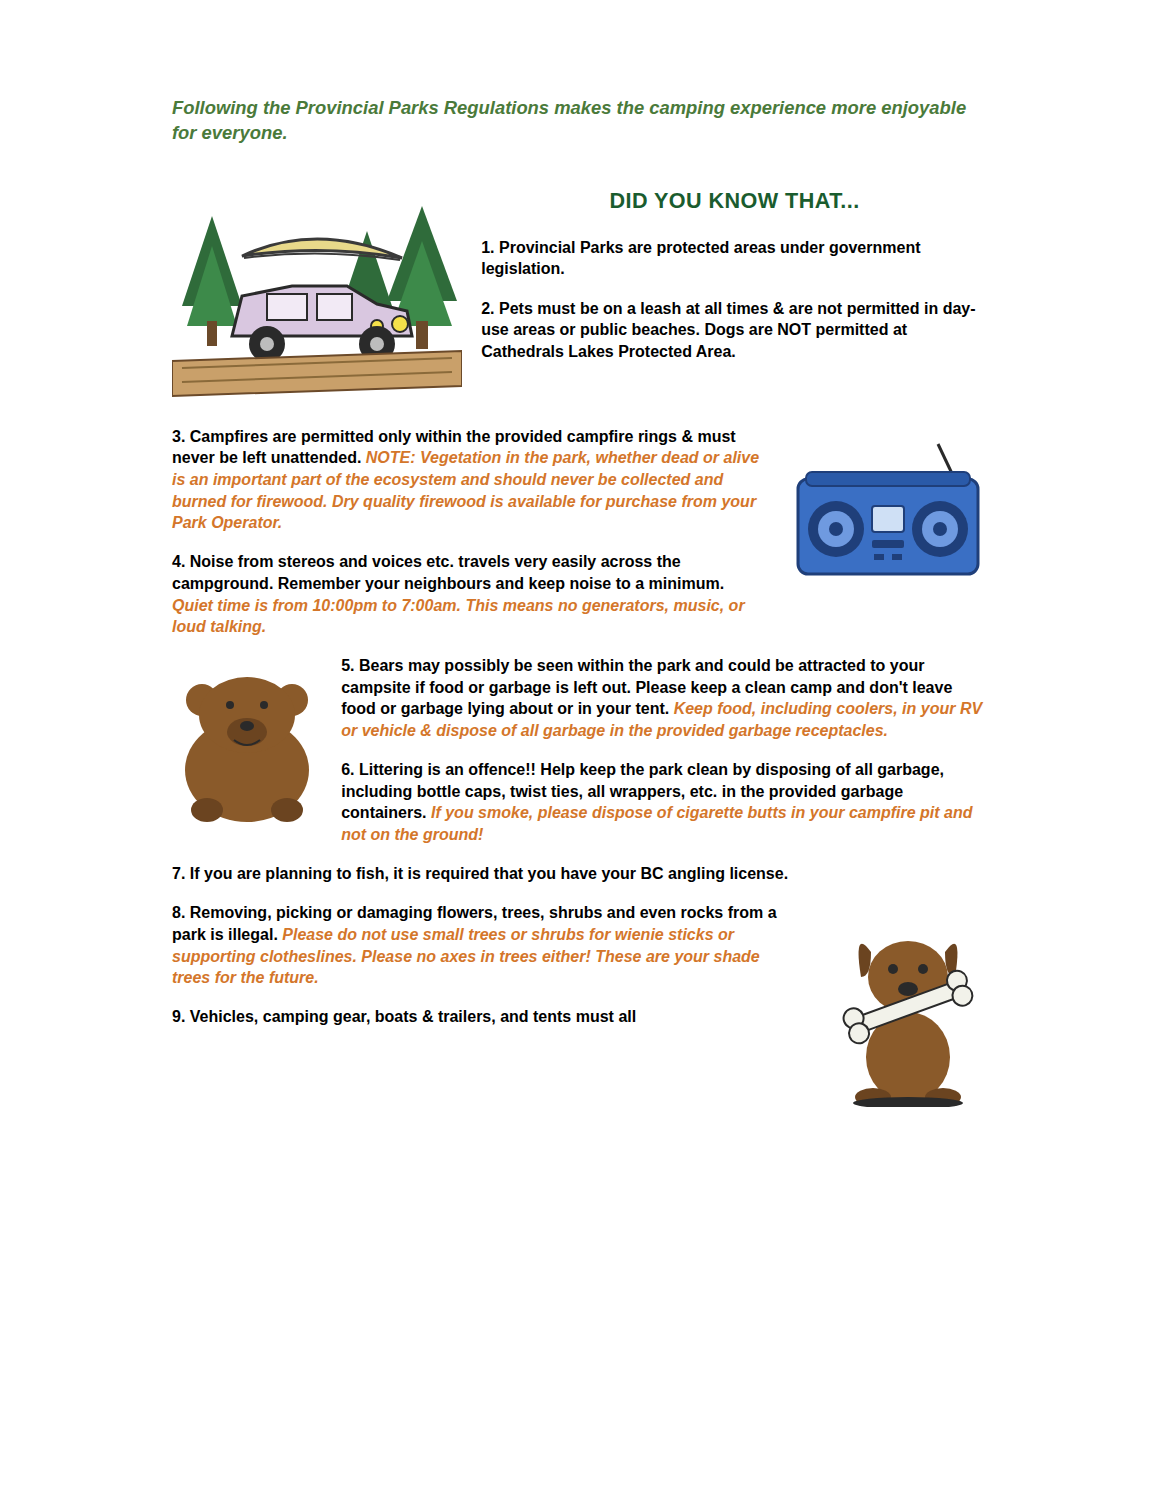Following the Provincial Parks Regulations makes the camping experience more enjoyable for everyone.
DID YOU KNOW THAT...
1. Provincial Parks are protected areas under government legislation.
2. Pets must be on a leash at all times & are not permitted in day-use areas or public beaches. Dogs are NOT permitted at Cathedrals Lakes Protected Area.
3. Campfires are permitted only within the provided campfire rings & must never be left unattended. NOTE: Vegetation in the park, whether dead or alive is an important part of the ecosystem and should never be collected and burned for firewood. Dry quality firewood is available for purchase from your Park Operator.
4. Noise from stereos and voices etc. travels very easily across the campground. Remember your neighbours and keep noise to a minimum. Quiet time is from 10:00pm to 7:00am. This means no generators, music, or loud talking.
5. Bears may possibly be seen within the park and could be attracted to your campsite if food or garbage is left out. Please keep a clean camp and don't leave food or garbage lying about or in your tent. Keep food, including coolers, in your RV or vehicle & dispose of all garbage in the provided garbage receptacles.
6. Littering is an offence!! Help keep the park clean by disposing of all garbage, including bottle caps, twist ties, all wrappers, etc. in the provided garbage containers. If you smoke, please dispose of cigarette butts in your campfire pit and not on the ground!
7. If you are planning to fish, it is required that you have your BC angling license.
8. Removing, picking or damaging flowers, trees, shrubs and even rocks from a park is illegal. Please do not use small trees or shrubs for wienie sticks or supporting clotheslines. Please no axes in trees either! These are your shade trees for the future.
9. Vehicles, camping gear, boats & trailers, and tents must all